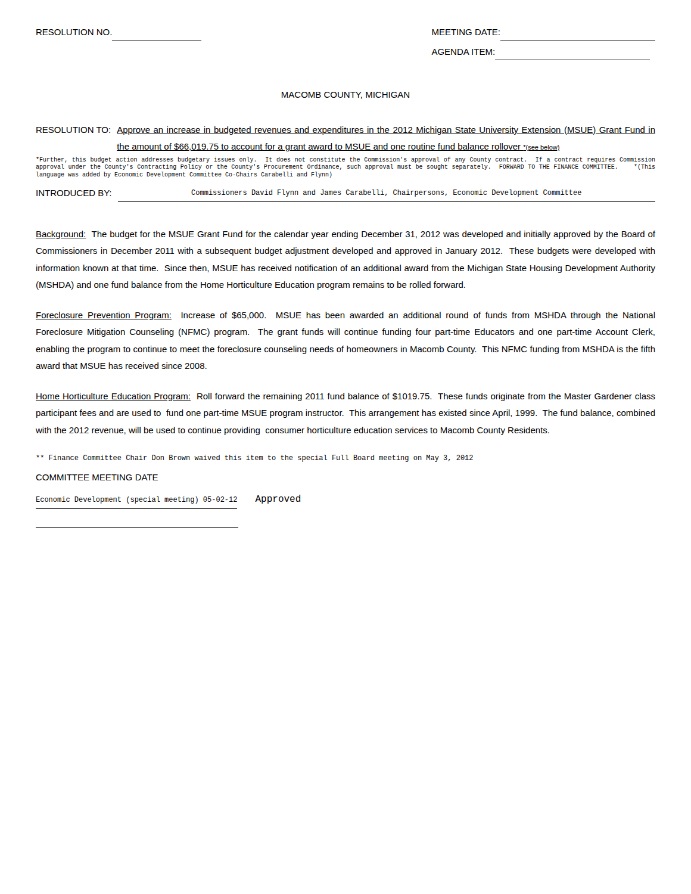RESOLUTION NO.
MEETING DATE:
AGENDA ITEM:
MACOMB COUNTY, MICHIGAN
RESOLUTION TO:
Approve an increase in budgeted revenues and expenditures in the 2012 Michigan State University Extension (MSUE) Grant Fund in the amount of $66,019.75 to account for a grant award to MSUE and one routine fund balance rollover *(see below)
*Further, this budget action addresses budgetary issues only. It does not constitute the Commission's approval of any County contract. If a contract requires Commission approval under the County's Contracting Policy or the County's Procurement Ordinance, such approval must be sought separately. FORWARD TO THE FINANCE COMMITTEE. *(This language was added by Economic Development Committee Co-Chairs Carabelli and Flynn)
INTRODUCED BY:
Commissioners David Flynn and James Carabelli, Chairpersons, Economic Development Committee
Background: The budget for the MSUE Grant Fund for the calendar year ending December 31, 2012 was developed and initially approved by the Board of Commissioners in December 2011 with a subsequent budget adjustment developed and approved in January 2012. These budgets were developed with information known at that time. Since then, MSUE has received notification of an additional award from the Michigan State Housing Development Authority (MSHDA) and one fund balance from the Home Horticulture Education program remains to be rolled forward.
Foreclosure Prevention Program: Increase of $65,000. MSUE has been awarded an additional round of funds from MSHDA through the National Foreclosure Mitigation Counseling (NFMC) program. The grant funds will continue funding four part-time Educators and one part-time Account Clerk, enabling the program to continue to meet the foreclosure counseling needs of homeowners in Macomb County. This NFMC funding from MSHDA is the fifth award that MSUE has received since 2008.
Home Horticulture Education Program: Roll forward the remaining 2011 fund balance of $1019.75. These funds originate from the Master Gardener class participant fees and are used to fund one part-time MSUE program instructor. This arrangement has existed since April, 1999. The fund balance, combined with the 2012 revenue, will be used to continue providing consumer horticulture education services to Macomb County Residents.
** Finance Committee Chair Don Brown waived this item to the special Full Board meeting on May 3, 2012
COMMITTEE MEETING DATE
Economic Development (special meeting) 05-02-12
Approved